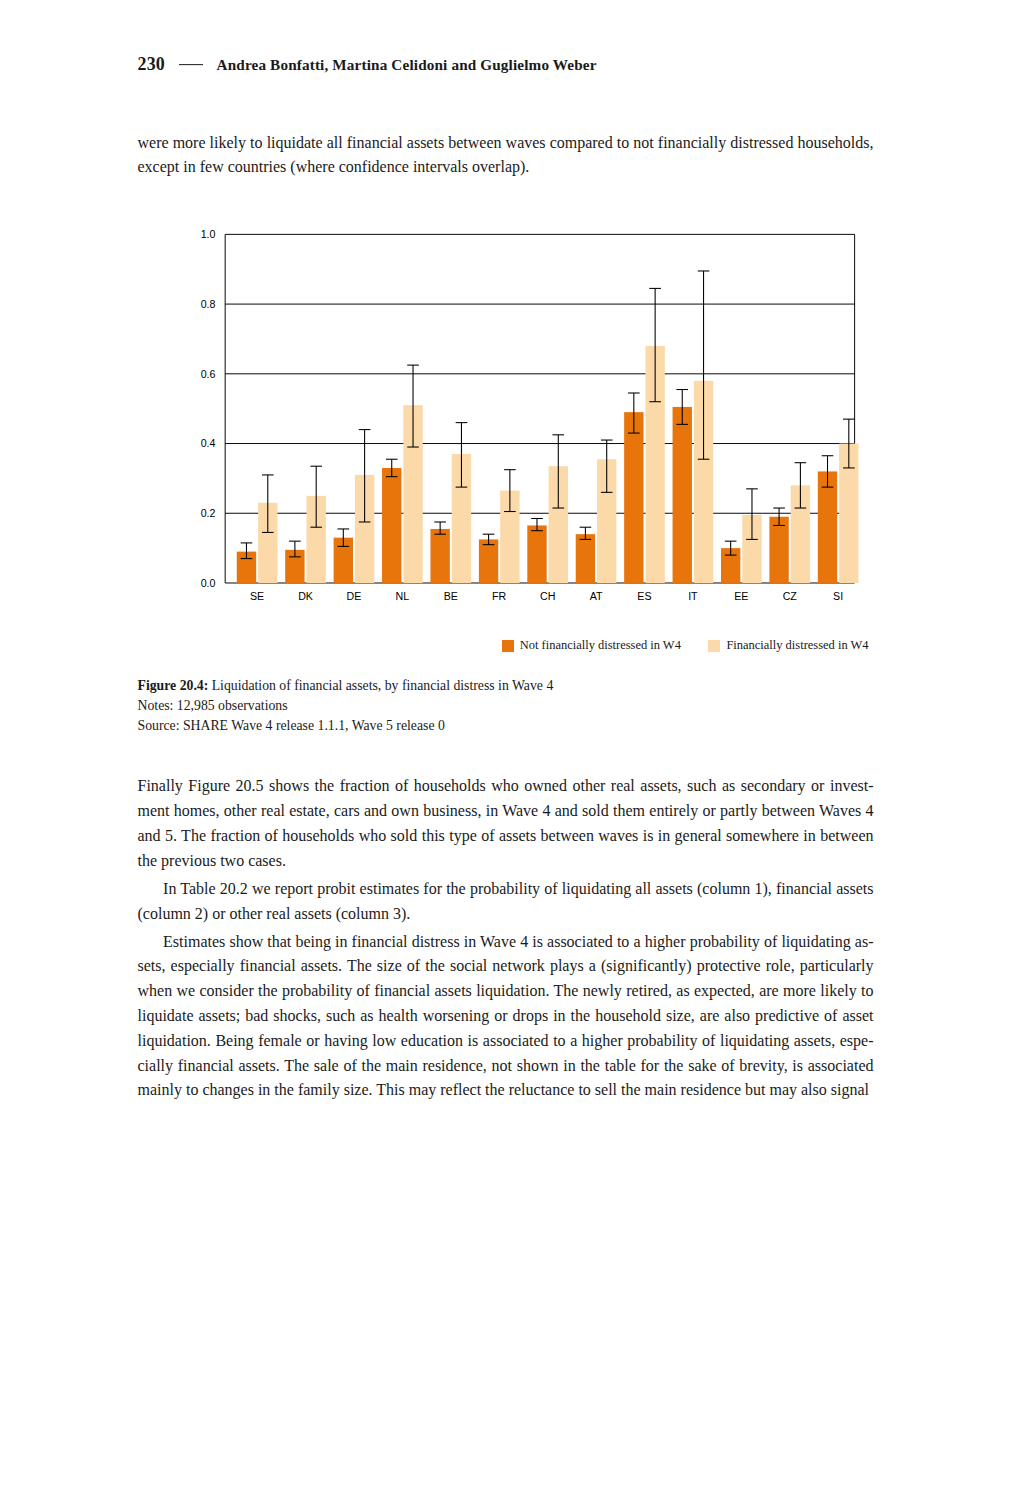230 Andrea Bonfatti, Martina Celidoni and Guglielmo Weber
were more likely to liquidate all financial assets between waves compared to not financially distressed households, except in few countries (where confidence intervals overlap).
1.0 0.8 0.6 0.4 0.2 0.0 SE DK DE NL BE FR CH AT ES IT EE CZ SI
Not financially distressed in W4 Financially distressed in W4
Figure 20.4: Liquidation of financial assets, by financial distress in Wave 4 Notes: 12,985 observations Source: SHARE Wave 4 release 1.1.1, Wave 5 release 0
Finally Figure 20.5 shows the fraction of households who owned other real assets, such as secondary or investment homes, other real estate, cars and own business, in Wave 4 and sold them entirely or partly between Waves 4 and 5. The fraction of households who sold this type of assets between waves is in general somewhere in between the previous two cases.
In Table 20.2 we report probit estimates for the probability of liquidating all assets (column 1), financial assets (column 2) or other real assets (column 3).
Estimates show that being in financial distress in Wave 4 is associated to a higher probability of liquidating assets, especially financial assets. The size of the social network plays a (significantly) protective role, particularly when we consider the probability of financial assets liquidation. The newly retired, as expected, are more likely to liquidate assets; bad shocks, such as health worsening or drops in the household size, are also predictive of asset liquidation. Being female or having low education is associated to a higher probability of liquidating assets, especially financial assets. The sale of the main residence, not shown in the table for the sake of brevity, is associated mainly to changes in the family size. This may reflect the reluctance to sell the main residence but may also signal